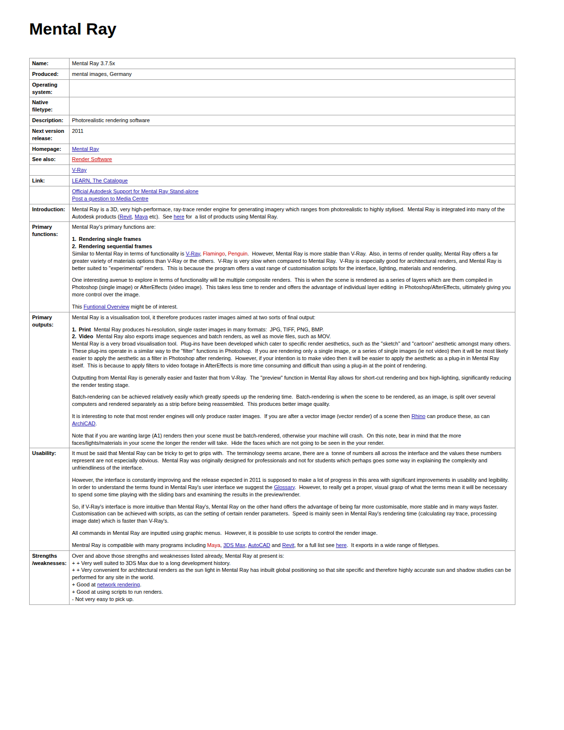Mental Ray
| Name: | Mental Ray 3.7.5x |
| Produced: | mental images, Germany |
| Operating system: | |
| Native filetype: | |
| Description: | Photorealistic rendering software |
| Next version release: | 2011 |
| Homepage: | Mental Ray |
| See also: | Render Software |
| | V-Ray |
| Link: | LEARN, The Catalogue |
| | Official Autodesk Support for Mental Ray Stand-alone Post a question to Media Centre |
| Introduction: | Mental Ray is a 3D, very high-performace, ray-trace render engine for generating imagery which ranges from photorealistic to highly stylised. Mental Ray is integrated into many of the Autodesk products ( Revit , Maya etc). See here for a list of products using Mental Ray. |
| Primary functions: | Mental Ray's primary functions are: 1. Rendering single frames 2. Rendering sequential frames Similar to Mental Ray in terms of functionality is V-Ray , Flamingo , Penguin . However, Mental Ray is more stable than V-Ray. Also, in terms of render quality, Mental Ray offers a far greater variety of materials options than V-Ray or the others. V-Ray is very slow when compared to Mental Ray. V-Ray is especially good for architectural renders, and Mental Ray is better suited to "experimental" renders. This is because the program offers a vast range of customisation scripts for the interface, lighting, materials and rendering. One interesting avenue to explore in terms of functionality will be multiple composite renders. This is when the scene is rendered as a series of layers which are them compiled in Photoshop (single image) or AfterEffects (video image). This takes less time to render and offers the advantage of individual layer editing in Photoshop/AfterEffects, ultimately giving you more control over the image. This Funtional Overview might be of interest. |
| Primary outputs: | Mental Ray is a visualisation tool, it therefore produces raster images aimed at two sorts of final output: 1. Print Mental Ray produces hi-resolution, single raster images in many formats: JPG, TIFF, PNG, BMP. 2. Video Mental Ray also exports image sequences and batch renders, as well as movie files, such as MOV. Mental Ray is a very broad visualisation tool. Plug-ins have been developed which cater to specific render aesthetics, such as the "sketch" and "cartoon" aesthetic amongst many others. These plug-ins operate in a similar way to the "filter" functions in Photoshop. If you are rendering only a single image, or a series of single images (ie not video) then it will be most likely easier to apply the aesthetic as a filter in Photoshop after rendering. However, if your intention is to make video then it will be easier to apply the aesthetic as a plug-in in Mental Ray itself. This is because to apply filters to video footage in AfterEffects is more time consuming and difficult than using a plug-in at the point of rendering. Outputting from Mental Ray is generally easier and faster that from V-Ray. The "preview" function in Mental Ray allows for short-cut rendering and box high-lighting, significantly reducing the render testing stage. Batch-rendering can be achieved relatively easily which greatly speeds up the rendering time. Batch-rendering is when the scene to be rendered, as an image, is split over several computers and rendered separately as a strip before being reassembled. This produces better image quality. It is interesting to note that most render engines will only produce raster images. If you are after a vector image (vector render) of a scene then Rhino can produce these, as can ArchiCAD . Note that if you are wanting large (A1) renders then your scene must be batch-rendered, otherwise your machine will crash. On this note, bear in mind that the more faces/lights/materials in your scene the longer the render will take. Hide the faces which are not going to be seen in the your render. |
| Usability: | It must be said that Mental Ray can be tricky to get to grips with. The terminology seems arcane, there are a tonne of numbers all across the interface and the values these numbers represent are not especially obvious. Mental Ray was originally designed for professionals and not for students which perhaps goes some way in explaining the complexity and unfriendliness of the interface. However, the interface is constantly improving and the release expected in 2011 is supposed to make a lot of progress in this area with significant improvements in usability and legibility. In order to understand the terms found in Mental Ray's user interface we suggest the Glossary . However, to really get a proper, visual grasp of what the terms mean it will be necessary to spend some time playing with the sliding bars and examining the results in the preview/render. So, if V-Ray's interface is more intuitive than Mental Ray's, Mental Ray on the other hand offers the advantage of being far more customisable, more stable and in many ways faster. Customisation can be achieved with scripts, as can the setting of certain render parameters. Speed is mainly seen in Mental Ray's rendering time (calculating ray trace, processing image date) which is faster than V-Ray's. All commands in Mental Ray are inputted using graphic menus. However, it is possible to use scripts to control the render image. Mentral Ray is compatible with many programs including Maya , 3DS Max , AutoCAD and Revit , for a full list see here . It exports in a wide range of filetypes. |
| Strengths /weaknesses: | Over and above those strengths and weaknesses listed already, Mental Ray at present is: + + Very well suited to 3DS Max due to a long development history. + + Very convenient for architectural renders as the sun light in Mental Ray has inbuilt global positioning so that site specific and therefore highly accurate sun and shadow studies can be performed for any site in the world. + Good at network rendering . + Good at using scripts to run renders. - Not very easy to pick up. |